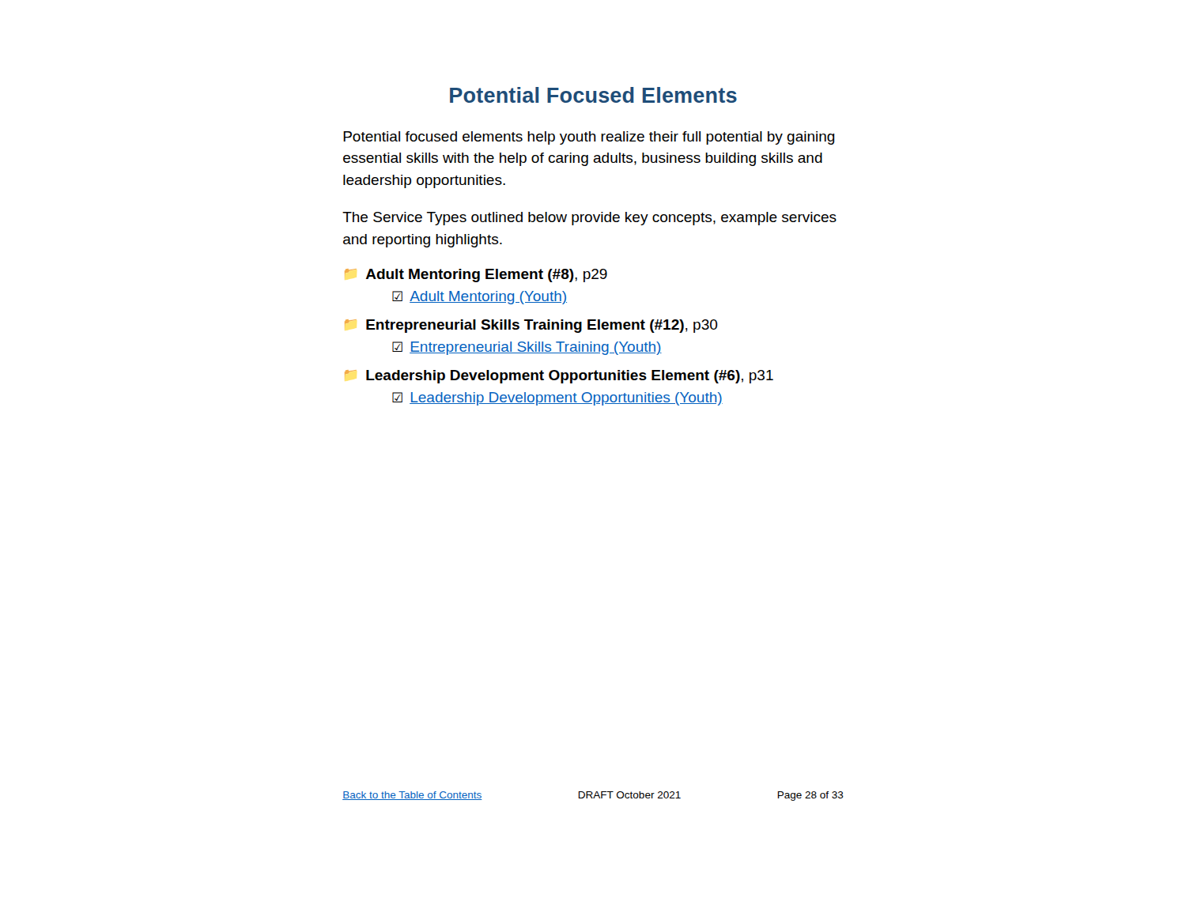Potential Focused Elements
Potential focused elements help youth realize their full potential by gaining essential skills with the help of caring adults, business building skills and leadership opportunities.
The Service Types outlined below provide key concepts, example services and reporting highlights.
📁Adult Mentoring Element (#8), p29
☑Adult Mentoring (Youth)
📁Entrepreneurial Skills Training Element (#12), p30
☑Entrepreneurial Skills Training (Youth)
📁Leadership Development Opportunities Element (#6), p31
☑Leadership Development Opportunities (Youth)
Back to the Table of Contents
DRAFT October 2021
Page 28 of 33